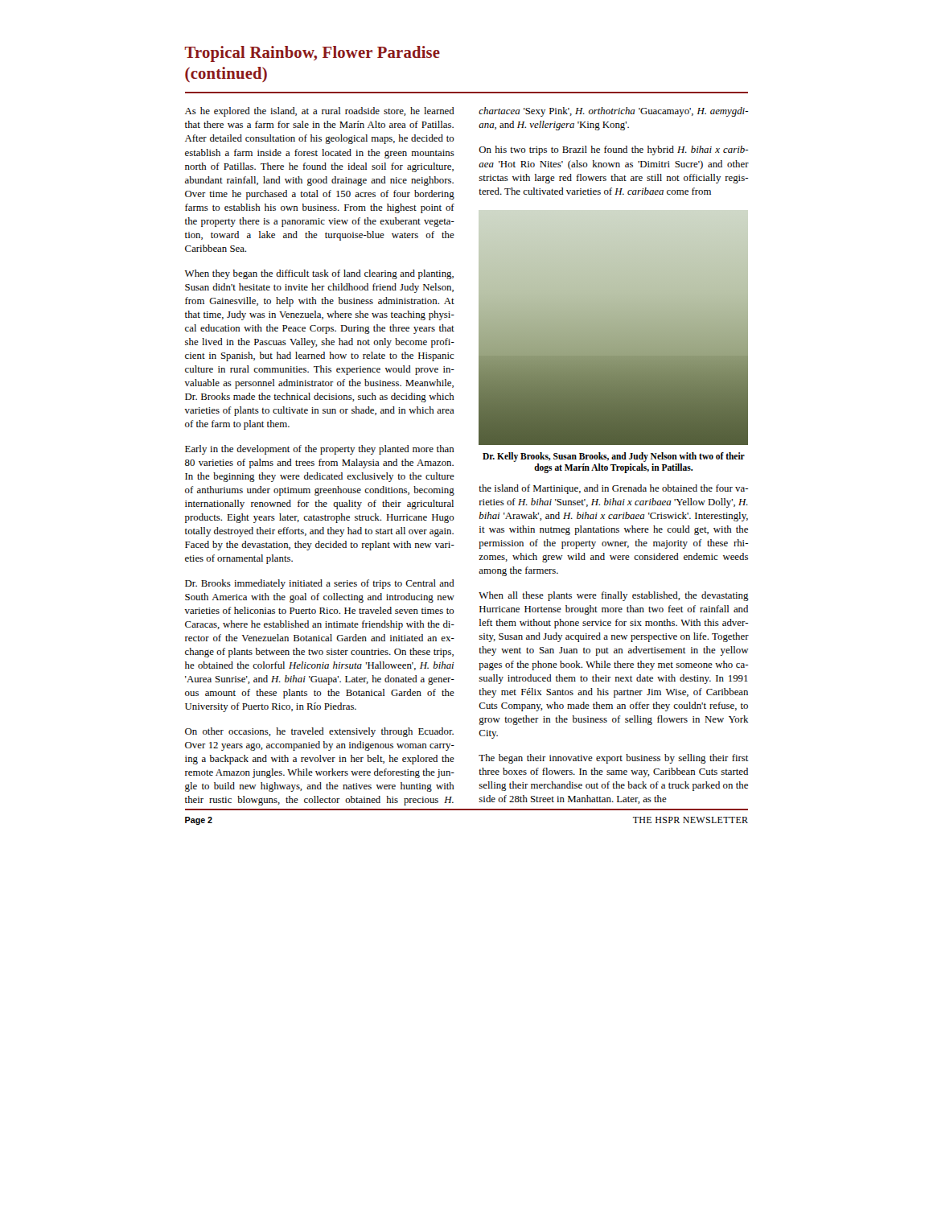Tropical Rainbow, Flower Paradise(continued)
As he explored the island, at a rural roadside store, he learned that there was a farm for sale in the Marín Alto area of Patillas. After detailed consultation of his geological maps, he decided to establish a farm inside a forest located in the green mountains north of Patillas. There he found the ideal soil for agriculture, abundant rainfall, land with good drainage and nice neighbors. Over time he purchased a total of 150 acres of four bordering farms to establish his own business. From the highest point of the property there is a panoramic view of the exuberant vegetation, toward a lake and the turquoise-blue waters of the Caribbean Sea.
When they began the difficult task of land clearing and planting, Susan didn't hesitate to invite her childhood friend Judy Nelson, from Gainesville, to help with the business administration. At that time, Judy was in Venezuela, where she was teaching physical education with the Peace Corps. During the three years that she lived in the Pascuas Valley, she had not only become proficient in Spanish, but had learned how to relate to the Hispanic culture in rural communities. This experience would prove invaluable as personnel administrator of the business. Meanwhile, Dr. Brooks made the technical decisions, such as deciding which varieties of plants to cultivate in sun or shade, and in which area of the farm to plant them.
Early in the development of the property they planted more than 80 varieties of palms and trees from Malaysia and the Amazon. In the beginning they were dedicated exclusively to the culture of anthuriums under optimum greenhouse conditions, becoming internationally renowned for the quality of their agricultural products. Eight years later, catastrophe struck. Hurricane Hugo totally destroyed their efforts, and they had to start all over again. Faced by the devastation, they decided to replant with new varieties of ornamental plants.
Dr. Brooks immediately initiated a series of trips to Central and South America with the goal of collecting and introducing new varieties of heliconias to Puerto Rico. He traveled seven times to Caracas, where he established an intimate friendship with the director of the Venezuelan Botanical Garden and initiated an exchange of plants between the two sister countries. On these trips, he obtained the colorful Heliconia hirsuta 'Halloween', H. bihai 'Aurea Sunrise', and H. bihai 'Guapa'. Later, he donated a generous amount of these plants to the Botanical Garden of the University of Puerto Rico, in Río Piedras.
On other occasions, he traveled extensively through Ecuador. Over 12 years ago, accompanied by an indigenous woman carrying a backpack and with a revolver in her belt, he explored the remote Amazon jungles. While workers were deforesting the jungle to build new highways, and the natives were hunting with their rustic blowguns, the collector obtained his precious H. chartacea 'Sexy Pink', H. orthotricha 'Guacamayo', H. aemygdiana, and H. vellerigera 'King Kong'.
On his two trips to Brazil he found the hybrid H. bihai x caribaea 'Hot Rio Nites' (also known as 'Dimitri Sucre') and other strictas with large red flowers that are still not officially registered. The cultivated varieties of H. caribaea come from
Dr. Kelly Brooks, Susan Brooks, and Judy Nelson with two of their dogs at Marín Alto Tropicals, in Patillas.
the island of Martinique, and in Grenada he obtained the four varieties of H. bihai 'Sunset', H. bihai x caribaea 'Yellow Dolly', H. bihai 'Arawak', and H. bihai x caribaea 'Criswick'. Interestingly, it was within nutmeg plantations where he could get, with the permission of the property owner, the majority of these rhizomes, which grew wild and were considered endemic weeds among the farmers.
When all these plants were finally established, the devastating Hurricane Hortense brought more than two feet of rainfall and left them without phone service for six months. With this adversity, Susan and Judy acquired a new perspective on life. Together they went to San Juan to put an advertisement in the yellow pages of the phone book. While there they met someone who casually introduced them to their next date with destiny. In 1991 they met Félix Santos and his partner Jim Wise, of Caribbean Cuts Company, who made them an offer they couldn't refuse, to grow together in the business of selling flowers in New York City.
The began their innovative export business by selling their first three boxes of flowers. In the same way, Caribbean Cuts started selling their merchandise out of the back of a truck parked on the side of 28th Street in Manhattan. Later, as the
Page 2 THE HSPR NEWSLETTER